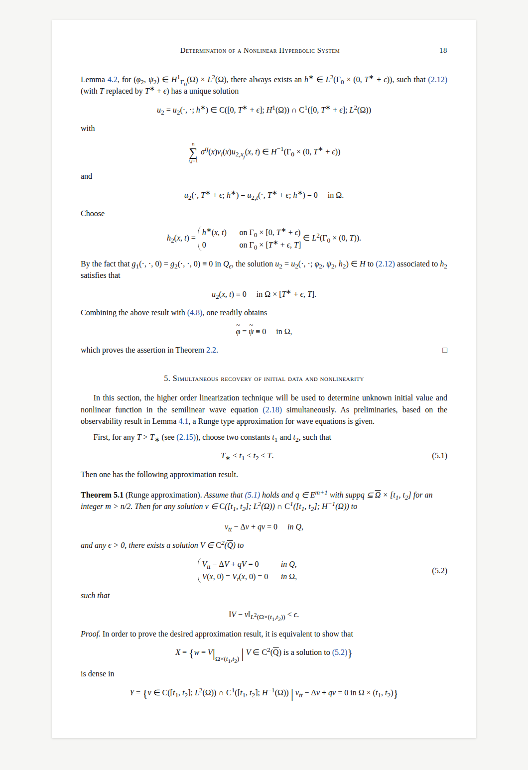Determination of a Nonlinear Hyperbolic System 18
Lemma 4.2, for (φ2, ψ2) ∈ H1Γ0(Ω) × L2(Ω), there always exists an h∗ ∈ L2(Γ0 × (0, T∗ + ϵ)), such that (2.12) (with T replaced by T∗ + ϵ) has a unique solution
u2 = u2(·, ·; h∗) ∈ C([0, T∗ + ϵ]; H1(Ω)) ∩ C1([0, T∗ + ϵ]; L2(Ω))
with
n∑i,j=1 σij(x)νi(x)u2,xj(x, t) ∈ H−1(Γ0 × (0, T∗ + ϵ))
and
u2(·, T∗ + ϵ; h∗) = u2,t(·, T∗ + ϵ; h∗) = 0 in Ω.
Choose
h2(x, t) = h∗(x, t) on Γ0 × [0, T∗ + ϵ) 0 on Γ0 × [T∗ + ϵ, T] ∈ L2(Γ0 × (0, T)).
By the fact that g1(·, ·, 0) = g2(·, ·, 0) ≡ 0 in Qϵ, the solution u2 = u2(·, ·; φ2, ψ2, h2) ∈ H to (2.12) associated to h2 satisfies that
u2(x, t) ≡ 0 in Ω × [T∗ + ϵ, T].
Combining the above result with (4.8), one readily obtains
~φ = ~ψ ≡ 0 in Ω,
which proves the assertion in Theorem 2.2. □
5. Simultaneous recovery of initial data and nonlinearity
In this section, the higher order linearization technique will be used to determine unknown initial value and nonlinear function in the semilinear wave equation (2.18) simultaneously. As preliminaries, based on the observability result in Lemma 4.1, a Runge type approximation for wave equations is given.
First, for any T > T∗ (see (2.15)), choose two constants t1 and t2, such that
T∗ < t1 < t2 < T. (5.1)
Then one has the following approximation result.
Theorem 5.1 (Runge approximation). Assume that (5.1) holds and q ∈ Em+1 with suppq ⊆ Ω × [t1, t2] for an integer m > n/2. Then for any solution v ∈ C([t1, t2]; L2(Ω)) ∩ C1([t1, t2]; H−1(Ω)) to
vtt − Δv + qv = 0 in Q,
and any ϵ > 0, there exists a solution V ∈ C2(Q) to
Vtt − ΔV + qV = 0 in Q, V(x, 0) = Vt(x, 0) = 0 in Ω, (5.2)
such that
‖V − v‖L2(Ω×(t1,t2)) < ϵ.
Proof. In order to prove the desired approximation result, it is equivalent to show that
X = {w = V|Ω×(t1,t2) | V ∈ C2(Q) is a solution to (5.2)}
is dense in
Y = {v ∈ C([t1, t2]; L2(Ω)) ∩ C1([t1, t2]; H−1(Ω)) | vtt − Δv + qv = 0 in Ω × (t1, t2)}